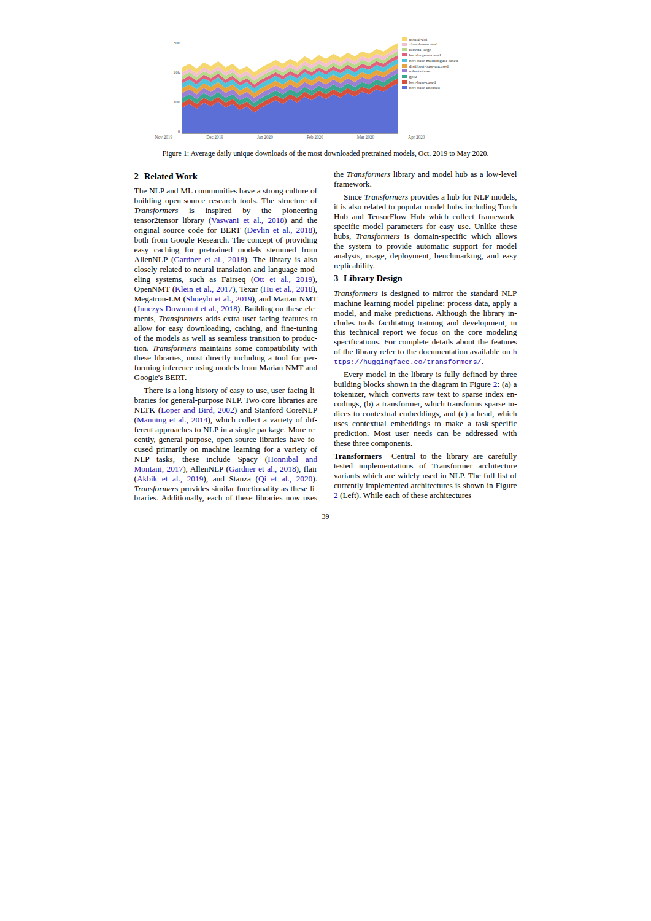30k 20k 10k 0
openai-gpt
xlnet-base-cased
roberta-large
bert-large-uncased
bert-base-multilingual-cased
distilbert-base-uncased
roberta-base
gpt2
bert-base-cased
bert-base-uncased
Nov 2019 Dec 2019 Jan 2020 Feb 2020 Mar 2020 Apr 2020
Figure 1: Average daily unique downloads of the most downloaded pretrained models, Oct. 2019 to May 2020.
2 Related Work
The NLP and ML communities have a strong culture of building open-source research tools. The structure of Transformers is inspired by the pioneering tensor2tensor library (Vaswani et al., 2018) and the original source code for BERT (Devlin et al., 2018), both from Google Research. The concept of providing easy caching for pretrained models stemmed from AllenNLP (Gardner et al., 2018). The library is also closely related to neural translation and language modeling systems, such as Fairseq (Ott et al., 2019), OpenNMT (Klein et al., 2017), Texar (Hu et al., 2018), Megatron-LM (Shoeybi et al., 2019), and Marian NMT (Junczys-Dowmunt et al., 2018). Building on these elements, Transformers adds extra user-facing features to allow for easy downloading, caching, and fine-tuning of the models as well as seamless transition to production. Transformers maintains some compatibility with these libraries, most directly including a tool for performing inference using models from Marian NMT and Google's BERT.
There is a long history of easy-to-use, user-facing libraries for general-purpose NLP. Two core libraries are NLTK (Loper and Bird, 2002) and Stanford CoreNLP (Manning et al., 2014), which collect a variety of different approaches to NLP in a single package. More recently, general-purpose, open-source libraries have focused primarily on machine learning for a variety of NLP tasks, these include Spacy (Honnibal and Montani, 2017), AllenNLP (Gardner et al., 2018), flair (Akbik et al., 2019), and Stanza (Qi et al., 2020). Transformers provides similar functionality as these libraries. Additionally, each of these libraries now uses the Transformers library and model hub as a low-level framework.
Since Transformers provides a hub for NLP models, it is also related to popular model hubs including Torch Hub and TensorFlow Hub which collect framework-specific model parameters for easy use. Unlike these hubs, Transformers is domain-specific which allows the system to provide automatic support for model analysis, usage, deployment, benchmarking, and easy replicability.
3 Library Design
Transformers is designed to mirror the standard NLP machine learning model pipeline: process data, apply a model, and make predictions. Although the library includes tools facilitating training and development, in this technical report we focus on the core modeling specifications. For complete details about the features of the library refer to the documentation available on https://huggingface.co/transformers/.
Every model in the library is fully defined by three building blocks shown in the diagram in Figure 2: (a) a tokenizer, which converts raw text to sparse index encodings, (b) a transformer, which transforms sparse indices to contextual embeddings, and (c) a head, which uses contextual embeddings to make a task-specific prediction. Most user needs can be addressed with these three components.
Transformers Central to the library are carefully tested implementations of Transformer architecture variants which are widely used in NLP. The full list of currently implemented architectures is shown in Figure 2 (Left). While each of these architectures
39